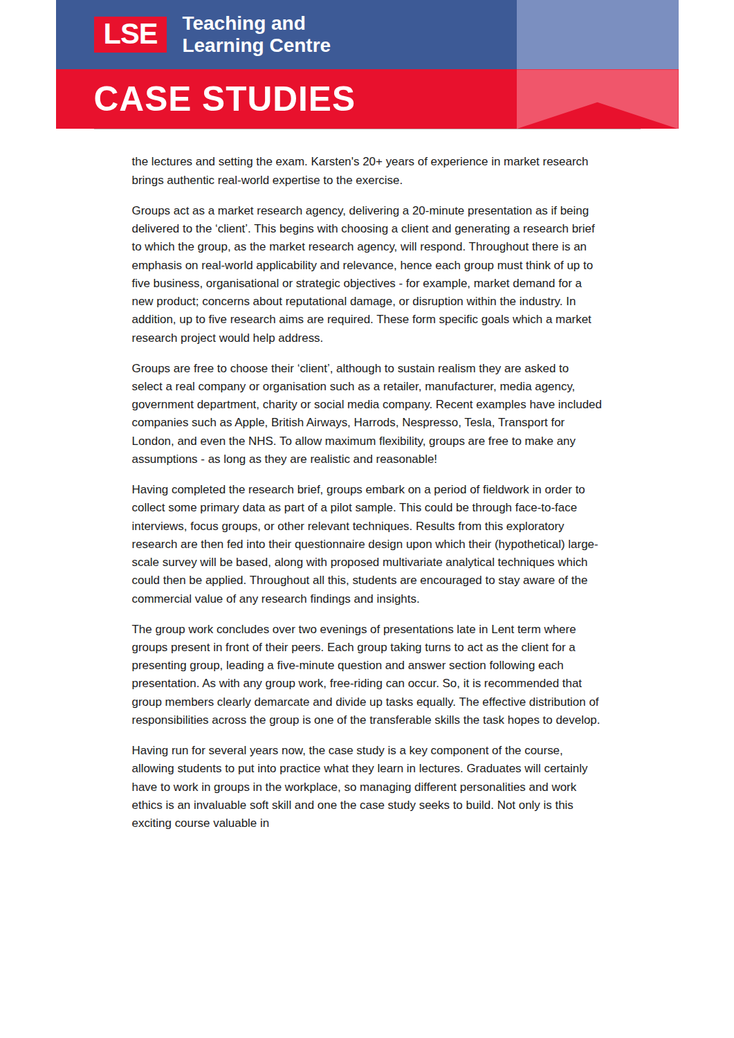LSE
Teaching and
Learning Centre
CASE STUDIES
the lectures and setting the exam. Karsten's 20+ years of experience in market research brings authentic real-world expertise to the exercise.
Groups act as a market research agency, delivering a 20-minute presentation as if being delivered to the ‘client’. This begins with choosing a client and generating a research brief to which the group, as the market research agency, will respond. Throughout there is an emphasis on real-world applicability and relevance, hence each group must think of up to five business, organisational or strategic objectives - for example, market demand for a new product; concerns about reputational damage, or disruption within the industry. In addition, up to five research aims are required. These form specific goals which a market research project would help address.
Groups are free to choose their ‘client’, although to sustain realism they are asked to select a real company or organisation such as a retailer, manufacturer, media agency, government department, charity or social media company. Recent examples have included companies such as Apple, British Airways, Harrods, Nespresso, Tesla, Transport for London, and even the NHS. To allow maximum flexibility, groups are free to make any assumptions - as long as they are realistic and reasonable!
Having completed the research brief, groups embark on a period of fieldwork in order to collect some primary data as part of a pilot sample. This could be through face-to-face interviews, focus groups, or other relevant techniques. Results from this exploratory research are then fed into their questionnaire design upon which their (hypothetical) large-scale survey will be based, along with proposed multivariate analytical techniques which could then be applied. Throughout all this, students are encouraged to stay aware of the commercial value of any research findings and insights.
The group work concludes over two evenings of presentations late in Lent term where groups present in front of their peers. Each group taking turns to act as the client for a presenting group, leading a five-minute question and answer section following each presentation. As with any group work, free-riding can occur. So, it is recommended that group members clearly demarcate and divide up tasks equally. The effective distribution of responsibilities across the group is one of the transferable skills the task hopes to develop.
Having run for several years now, the case study is a key component of the course, allowing students to put into practice what they learn in lectures. Graduates will certainly have to work in groups in the workplace, so managing different personalities and work ethics is an invaluable soft skill and one the case study seeks to build. Not only is this exciting course valuable in